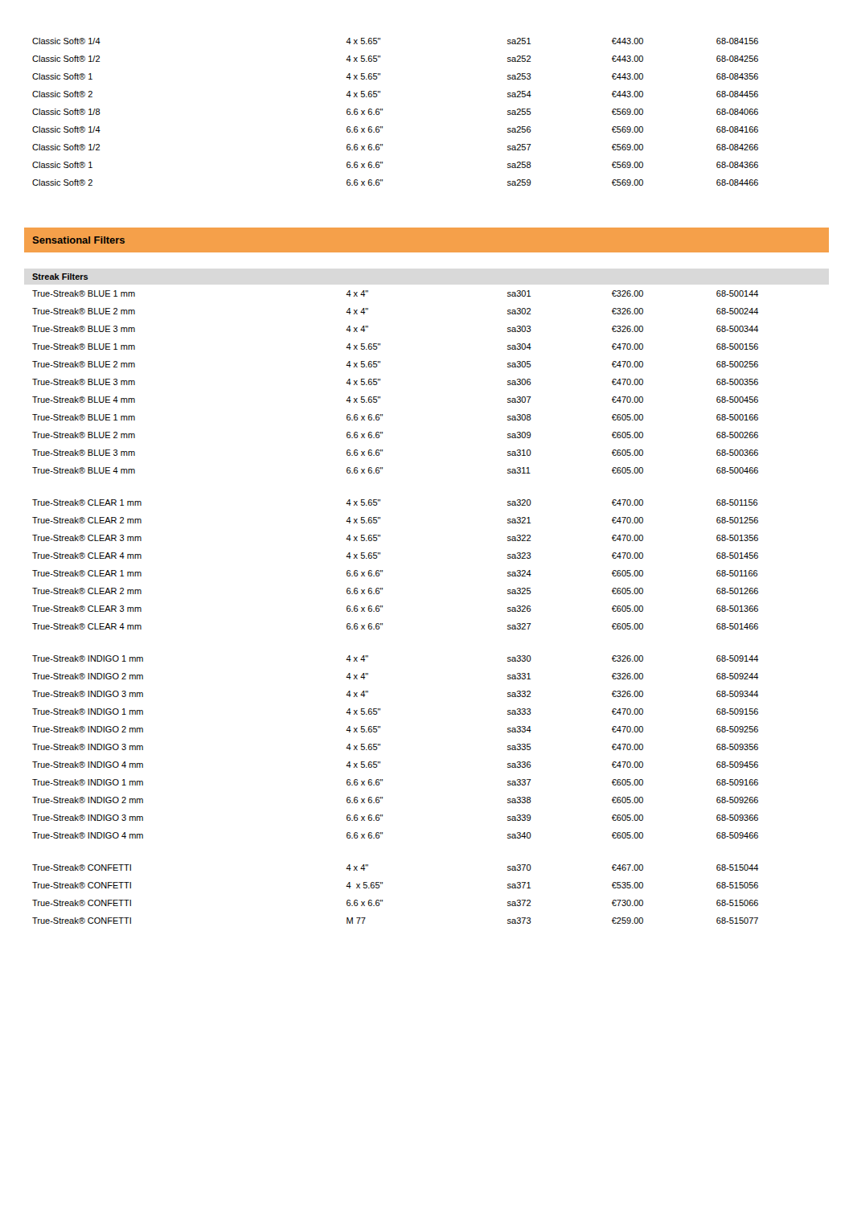| Classic Soft® 1/4 | 4 x 5.65" | sa251 | €443.00 | 68-084156 |
| Classic Soft® 1/2 | 4 x 5.65" | sa252 | €443.00 | 68-084256 |
| Classic Soft® 1 | 4 x 5.65" | sa253 | €443.00 | 68-084356 |
| Classic Soft® 2 | 4 x 5.65" | sa254 | €443.00 | 68-084456 |
| Classic Soft® 1/8 | 6.6 x 6.6" | sa255 | €569.00 | 68-084066 |
| Classic Soft® 1/4 | 6.6 x 6.6" | sa256 | €569.00 | 68-084166 |
| Classic Soft® 1/2 | 6.6 x 6.6" | sa257 | €569.00 | 68-084266 |
| Classic Soft® 1 | 6.6 x 6.6" | sa258 | €569.00 | 68-084366 |
| Classic Soft® 2 | 6.6 x 6.6" | sa259 | €569.00 | 68-084466 |
Sensational Filters
Streak Filters
| True-Streak® BLUE 1 mm | 4 x 4" | sa301 | €326.00 | 68-500144 |
| True-Streak® BLUE 2 mm | 4 x 4" | sa302 | €326.00 | 68-500244 |
| True-Streak® BLUE 3 mm | 4 x 4" | sa303 | €326.00 | 68-500344 |
| True-Streak® BLUE 1 mm | 4 x 5.65" | sa304 | €470.00 | 68-500156 |
| True-Streak® BLUE 2 mm | 4 x 5.65" | sa305 | €470.00 | 68-500256 |
| True-Streak® BLUE 3 mm | 4 x 5.65" | sa306 | €470.00 | 68-500356 |
| True-Streak® BLUE 4 mm | 4 x 5.65" | sa307 | €470.00 | 68-500456 |
| True-Streak® BLUE 1 mm | 6.6 x 6.6" | sa308 | €605.00 | 68-500166 |
| True-Streak® BLUE 2 mm | 6.6 x 6.6" | sa309 | €605.00 | 68-500266 |
| True-Streak® BLUE 3 mm | 6.6 x 6.6" | sa310 | €605.00 | 68-500366 |
| True-Streak® BLUE 4 mm | 6.6 x 6.6" | sa311 | €605.00 | 68-500466 |
| True-Streak® CLEAR 1 mm | 4 x 5.65" | sa320 | €470.00 | 68-501156 |
| True-Streak® CLEAR 2 mm | 4 x 5.65" | sa321 | €470.00 | 68-501256 |
| True-Streak® CLEAR 3 mm | 4 x 5.65" | sa322 | €470.00 | 68-501356 |
| True-Streak® CLEAR 4 mm | 4 x 5.65" | sa323 | €470.00 | 68-501456 |
| True-Streak® CLEAR 1 mm | 6.6 x 6.6" | sa324 | €605.00 | 68-501166 |
| True-Streak® CLEAR 2 mm | 6.6 x 6.6" | sa325 | €605.00 | 68-501266 |
| True-Streak® CLEAR 3 mm | 6.6 x 6.6" | sa326 | €605.00 | 68-501366 |
| True-Streak® CLEAR 4 mm | 6.6 x 6.6" | sa327 | €605.00 | 68-501466 |
| True-Streak® INDIGO 1 mm | 4 x 4" | sa330 | €326.00 | 68-509144 |
| True-Streak® INDIGO 2 mm | 4 x 4" | sa331 | €326.00 | 68-509244 |
| True-Streak® INDIGO 3 mm | 4 x 4" | sa332 | €326.00 | 68-509344 |
| True-Streak® INDIGO 1 mm | 4 x 5.65" | sa333 | €470.00 | 68-509156 |
| True-Streak® INDIGO 2 mm | 4 x 5.65" | sa334 | €470.00 | 68-509256 |
| True-Streak® INDIGO 3 mm | 4 x 5.65" | sa335 | €470.00 | 68-509356 |
| True-Streak® INDIGO 4 mm | 4 x 5.65" | sa336 | €470.00 | 68-509456 |
| True-Streak® INDIGO 1 mm | 6.6 x 6.6" | sa337 | €605.00 | 68-509166 |
| True-Streak® INDIGO 2 mm | 6.6 x 6.6" | sa338 | €605.00 | 68-509266 |
| True-Streak® INDIGO 3 mm | 6.6 x 6.6" | sa339 | €605.00 | 68-509366 |
| True-Streak® INDIGO 4 mm | 6.6 x 6.6" | sa340 | €605.00 | 68-509466 |
| True-Streak® CONFETTI | 4 x 4" | sa370 | €467.00 | 68-515044 |
| True-Streak® CONFETTI | 4 x 5.65" | sa371 | €535.00 | 68-515056 |
| True-Streak® CONFETTI | 6.6 x 6.6" | sa372 | €730.00 | 68-515066 |
| True-Streak® CONFETTI | M 77 | sa373 | €259.00 | 68-515077 |